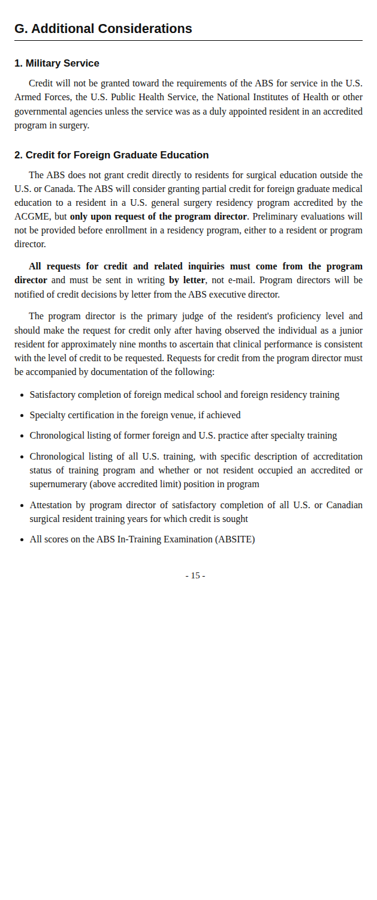G. Additional Considerations
1. Military Service
Credit will not be granted toward the requirements of the ABS for service in the U.S. Armed Forces, the U.S. Public Health Service, the National Institutes of Health or other governmental agencies unless the service was as a duly appointed resident in an accredited program in surgery.
2. Credit for Foreign Graduate Education
The ABS does not grant credit directly to residents for surgical education outside the U.S. or Canada. The ABS will consider granting partial credit for foreign graduate medical education to a resident in a U.S. general surgery residency program accredited by the ACGME, but only upon request of the program director. Preliminary evaluations will not be provided before enrollment in a residency program, either to a resident or program director.
All requests for credit and related inquiries must come from the program director and must be sent in writing by letter, not e-mail. Program directors will be notified of credit decisions by letter from the ABS executive director.
The program director is the primary judge of the resident's proficiency level and should make the request for credit only after having observed the individual as a junior resident for approximately nine months to ascertain that clinical performance is consistent with the level of credit to be requested. Requests for credit from the program director must be accompanied by documentation of the following:
Satisfactory completion of foreign medical school and foreign residency training
Specialty certification in the foreign venue, if achieved
Chronological listing of former foreign and U.S. practice after specialty training
Chronological listing of all U.S. training, with specific description of accreditation status of training program and whether or not resident occupied an accredited or supernumerary (above accredited limit) position in program
Attestation by program director of satisfactory completion of all U.S. or Canadian surgical resident training years for which credit is sought
All scores on the ABS In-Training Examination (ABSITE)
- 15 -